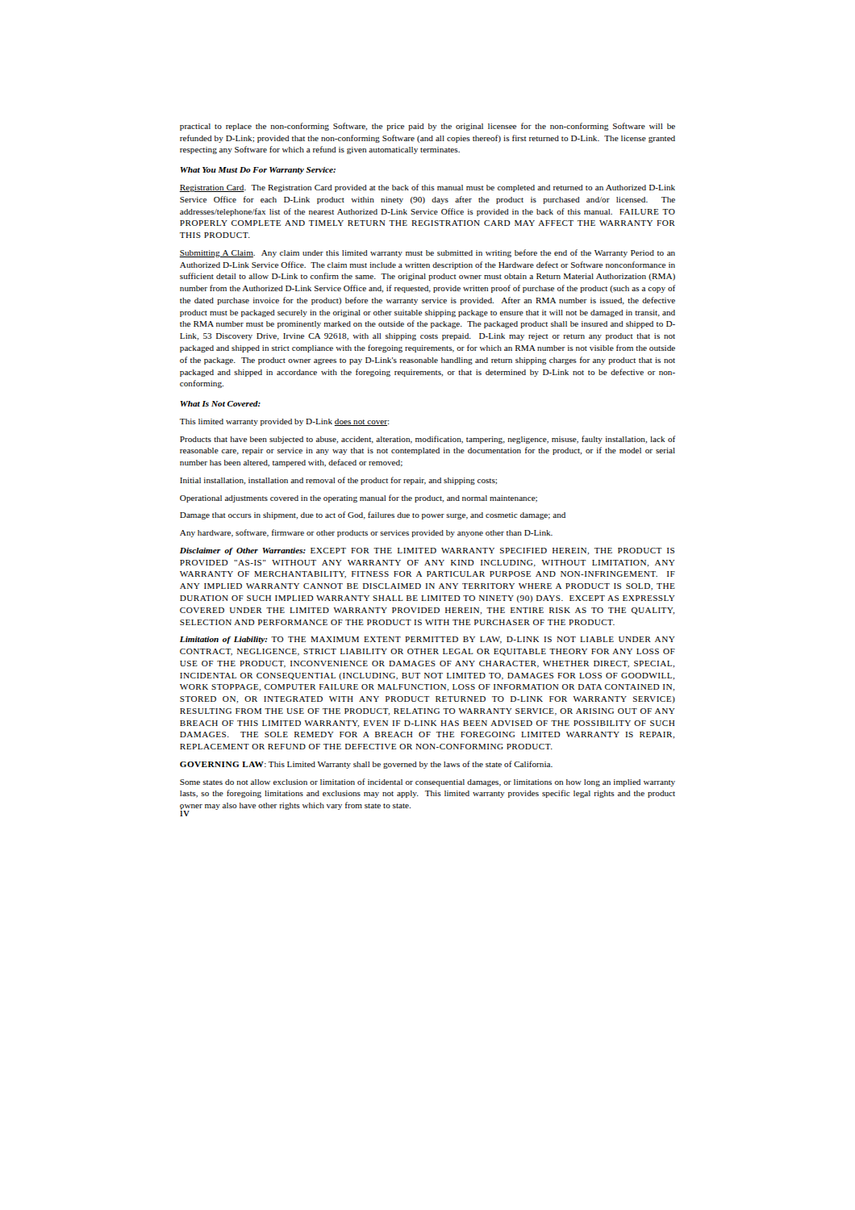practical to replace the non-conforming Software, the price paid by the original licensee for the non-conforming Software will be refunded by D-Link; provided that the non-conforming Software (and all copies thereof) is first returned to D-Link. The license granted respecting any Software for which a refund is given automatically terminates.
What You Must Do For Warranty Service:
Registration Card. The Registration Card provided at the back of this manual must be completed and returned to an Authorized D-Link Service Office for each D-Link product within ninety (90) days after the product is purchased and/or licensed. The addresses/telephone/fax list of the nearest Authorized D-Link Service Office is provided in the back of this manual. FAILURE TO PROPERLY COMPLETE AND TIMELY RETURN THE REGISTRATION CARD MAY AFFECT THE WARRANTY FOR THIS PRODUCT.
Submitting A Claim. Any claim under this limited warranty must be submitted in writing before the end of the Warranty Period to an Authorized D-Link Service Office. The claim must include a written description of the Hardware defect or Software nonconformance in sufficient detail to allow D-Link to confirm the same. The original product owner must obtain a Return Material Authorization (RMA) number from the Authorized D-Link Service Office and, if requested, provide written proof of purchase of the product (such as a copy of the dated purchase invoice for the product) before the warranty service is provided. After an RMA number is issued, the defective product must be packaged securely in the original or other suitable shipping package to ensure that it will not be damaged in transit, and the RMA number must be prominently marked on the outside of the package. The packaged product shall be insured and shipped to D-Link, 53 Discovery Drive, Irvine CA 92618, with all shipping costs prepaid. D-Link may reject or return any product that is not packaged and shipped in strict compliance with the foregoing requirements, or for which an RMA number is not visible from the outside of the package. The product owner agrees to pay D-Link's reasonable handling and return shipping charges for any product that is not packaged and shipped in accordance with the foregoing requirements, or that is determined by D-Link not to be defective or non-conforming.
What Is Not Covered:
This limited warranty provided by D-Link does not cover:
Products that have been subjected to abuse, accident, alteration, modification, tampering, negligence, misuse, faulty installation, lack of reasonable care, repair or service in any way that is not contemplated in the documentation for the product, or if the model or serial number has been altered, tampered with, defaced or removed;
Initial installation, installation and removal of the product for repair, and shipping costs;
Operational adjustments covered in the operating manual for the product, and normal maintenance;
Damage that occurs in shipment, due to act of God, failures due to power surge, and cosmetic damage; and
Any hardware, software, firmware or other products or services provided by anyone other than D-Link.
Disclaimer of Other Warranties: EXCEPT FOR THE LIMITED WARRANTY SPECIFIED HEREIN, THE PRODUCT IS PROVIDED "AS-IS" WITHOUT ANY WARRANTY OF ANY KIND INCLUDING, WITHOUT LIMITATION, ANY WARRANTY OF MERCHANTABILITY, FITNESS FOR A PARTICULAR PURPOSE AND NON-INFRINGEMENT. IF ANY IMPLIED WARRANTY CANNOT BE DISCLAIMED IN ANY TERRITORY WHERE A PRODUCT IS SOLD, THE DURATION OF SUCH IMPLIED WARRANTY SHALL BE LIMITED TO NINETY (90) DAYS. EXCEPT AS EXPRESSLY COVERED UNDER THE LIMITED WARRANTY PROVIDED HEREIN, THE ENTIRE RISK AS TO THE QUALITY, SELECTION AND PERFORMANCE OF THE PRODUCT IS WITH THE PURCHASER OF THE PRODUCT.
Limitation of Liability: TO THE MAXIMUM EXTENT PERMITTED BY LAW, D-LINK IS NOT LIABLE UNDER ANY CONTRACT, NEGLIGENCE, STRICT LIABILITY OR OTHER LEGAL OR EQUITABLE THEORY FOR ANY LOSS OF USE OF THE PRODUCT, INCONVENIENCE OR DAMAGES OF ANY CHARACTER, WHETHER DIRECT, SPECIAL, INCIDENTAL OR CONSEQUENTIAL (INCLUDING, BUT NOT LIMITED TO, DAMAGES FOR LOSS OF GOODWILL, WORK STOPPAGE, COMPUTER FAILURE OR MALFUNCTION, LOSS OF INFORMATION OR DATA CONTAINED IN, STORED ON, OR INTEGRATED WITH ANY PRODUCT RETURNED TO D-LINK FOR WARRANTY SERVICE) RESULTING FROM THE USE OF THE PRODUCT, RELATING TO WARRANTY SERVICE, OR ARISING OUT OF ANY BREACH OF THIS LIMITED WARRANTY, EVEN IF D-LINK HAS BEEN ADVISED OF THE POSSIBILITY OF SUCH DAMAGES. THE SOLE REMEDY FOR A BREACH OF THE FOREGOING LIMITED WARRANTY IS REPAIR, REPLACEMENT OR REFUND OF THE DEFECTIVE OR NON-CONFORMING PRODUCT.
GOVERNING LAW: This Limited Warranty shall be governed by the laws of the state of California.
Some states do not allow exclusion or limitation of incidental or consequential damages, or limitations on how long an implied warranty lasts, so the foregoing limitations and exclusions may not apply. This limited warranty provides specific legal rights and the product owner may also have other rights which vary from state to state.
iv